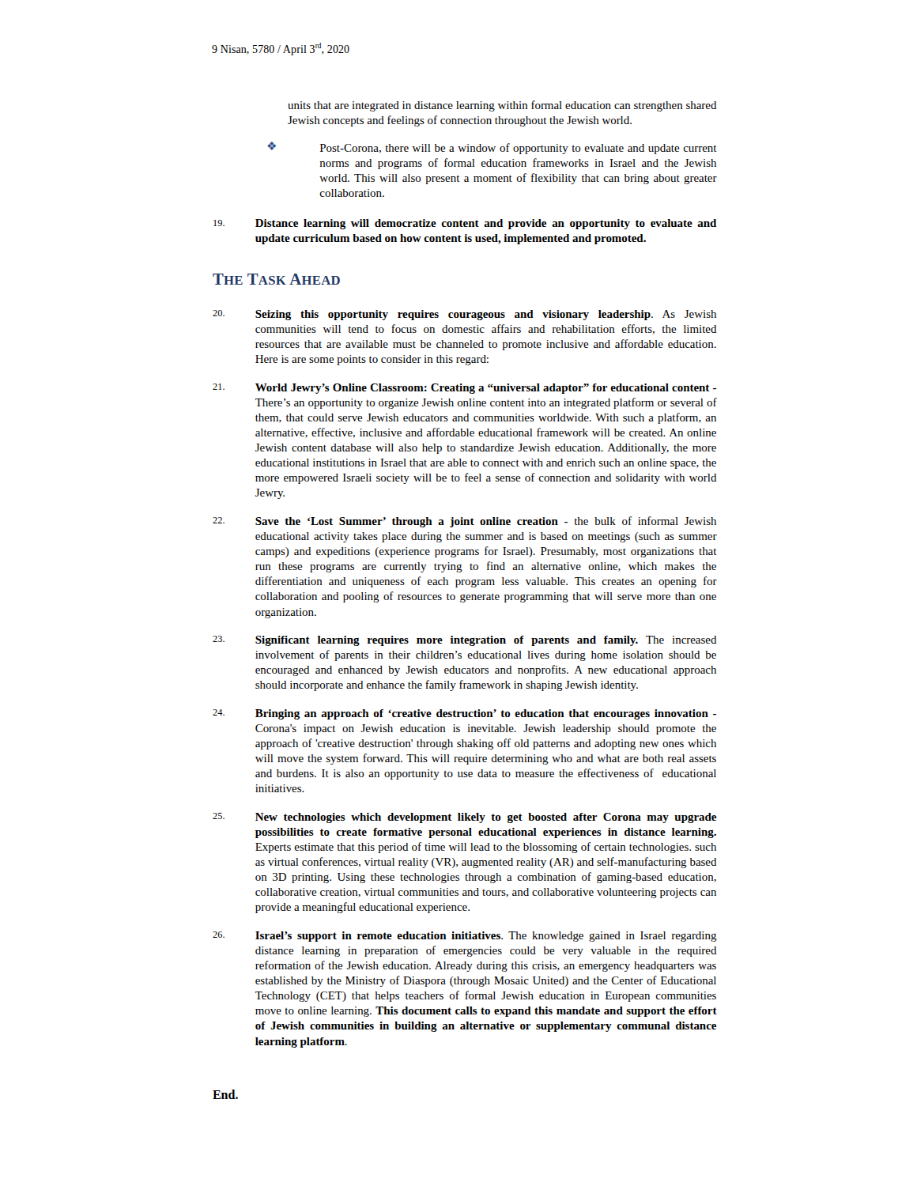9 Nisan, 5780 / April 3rd, 2020
units that are integrated in distance learning within formal education can strengthen shared Jewish concepts and feelings of connection throughout the Jewish world.
❖ Post-Corona, there will be a window of opportunity to evaluate and update current norms and programs of formal education frameworks in Israel and the Jewish world. This will also present a moment of flexibility that can bring about greater collaboration.
19.
Distance learning will democratize content and provide an opportunity to evaluate and update curriculum based on how content is used, implemented and promoted.
THE TASK AHEAD
20.
Seizing this opportunity requires courageous and visionary leadership. As Jewish communities will tend to focus on domestic affairs and rehabilitation efforts, the limited resources that are available must be channeled to promote inclusive and affordable education. Here is are some points to consider in this regard:
21.
World Jewry’s Online Classroom: Creating a “universal adaptor” for educational content - There’s an opportunity to organize Jewish online content into an integrated platform or several of them, that could serve Jewish educators and communities worldwide. With such a platform, an alternative, effective, inclusive and affordable educational framework will be created. An online Jewish content database will also help to standardize Jewish education. Additionally, the more educational institutions in Israel that are able to connect with and enrich such an online space, the more empowered Israeli society will be to feel a sense of connection and solidarity with world Jewry.
22.
Save the ‘Lost Summer’ through a joint online creation - the bulk of informal Jewish educational activity takes place during the summer and is based on meetings (such as summer camps) and expeditions (experience programs for Israel). Presumably, most organizations that run these programs are currently trying to find an alternative online, which makes the differentiation and uniqueness of each program less valuable. This creates an opening for collaboration and pooling of resources to generate programming that will serve more than one organization.
23.
Significant learning requires more integration of parents and family. The increased involvement of parents in their children’s educational lives during home isolation should be encouraged and enhanced by Jewish educators and nonprofits. A new educational approach should incorporate and enhance the family framework in shaping Jewish identity.
24.
Bringing an approach of ‘creative destruction’ to education that encourages innovation - Corona's impact on Jewish education is inevitable. Jewish leadership should promote the approach of 'creative destruction' through shaking off old patterns and adopting new ones which will move the system forward. This will require determining who and what are both real assets and burdens. It is also an opportunity to use data to measure the effectiveness of educational initiatives.
25.
New technologies which development likely to get boosted after Corona may upgrade possibilities to create formative personal educational experiences in distance learning. Experts estimate that this period of time will lead to the blossoming of certain technologies. such as virtual conferences, virtual reality (VR), augmented reality (AR) and self-manufacturing based on 3D printing. Using these technologies through a combination of gaming-based education, collaborative creation, virtual communities and tours, and collaborative volunteering projects can provide a meaningful educational experience.
26.
Israel’s support in remote education initiatives. The knowledge gained in Israel regarding distance learning in preparation of emergencies could be very valuable in the required reformation of the Jewish education. Already during this crisis, an emergency headquarters was established by the Ministry of Diaspora (through Mosaic United) and the Center of Educational Technology (CET) that helps teachers of formal Jewish education in European communities move to online learning. This document calls to expand this mandate and support the effort of Jewish communities in building an alternative or supplementary communal distance learning platform.
End.